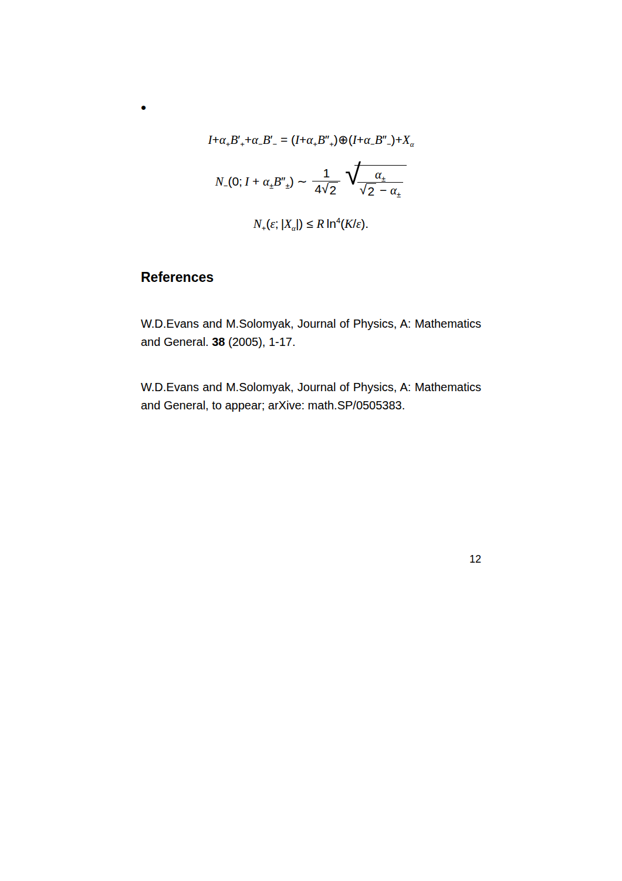•
I+α+B′++α−B′− = (I+α+B″+)⊕(I+α−B″−)+Xα
N−(0; I + α±B″±) ∼ 1 42 α± 2 − α±
N+(ε; |Xα|) ≤ R ln4(K/ε).
References
W.D.Evans and M.Solomyak, Journal of Physics, A: Mathematics and General. 38 (2005), 1-17.
W.D.Evans and M.Solomyak, Journal of Physics, A: Mathematics and General, to appear; arXive: math.SP/0505383.
12